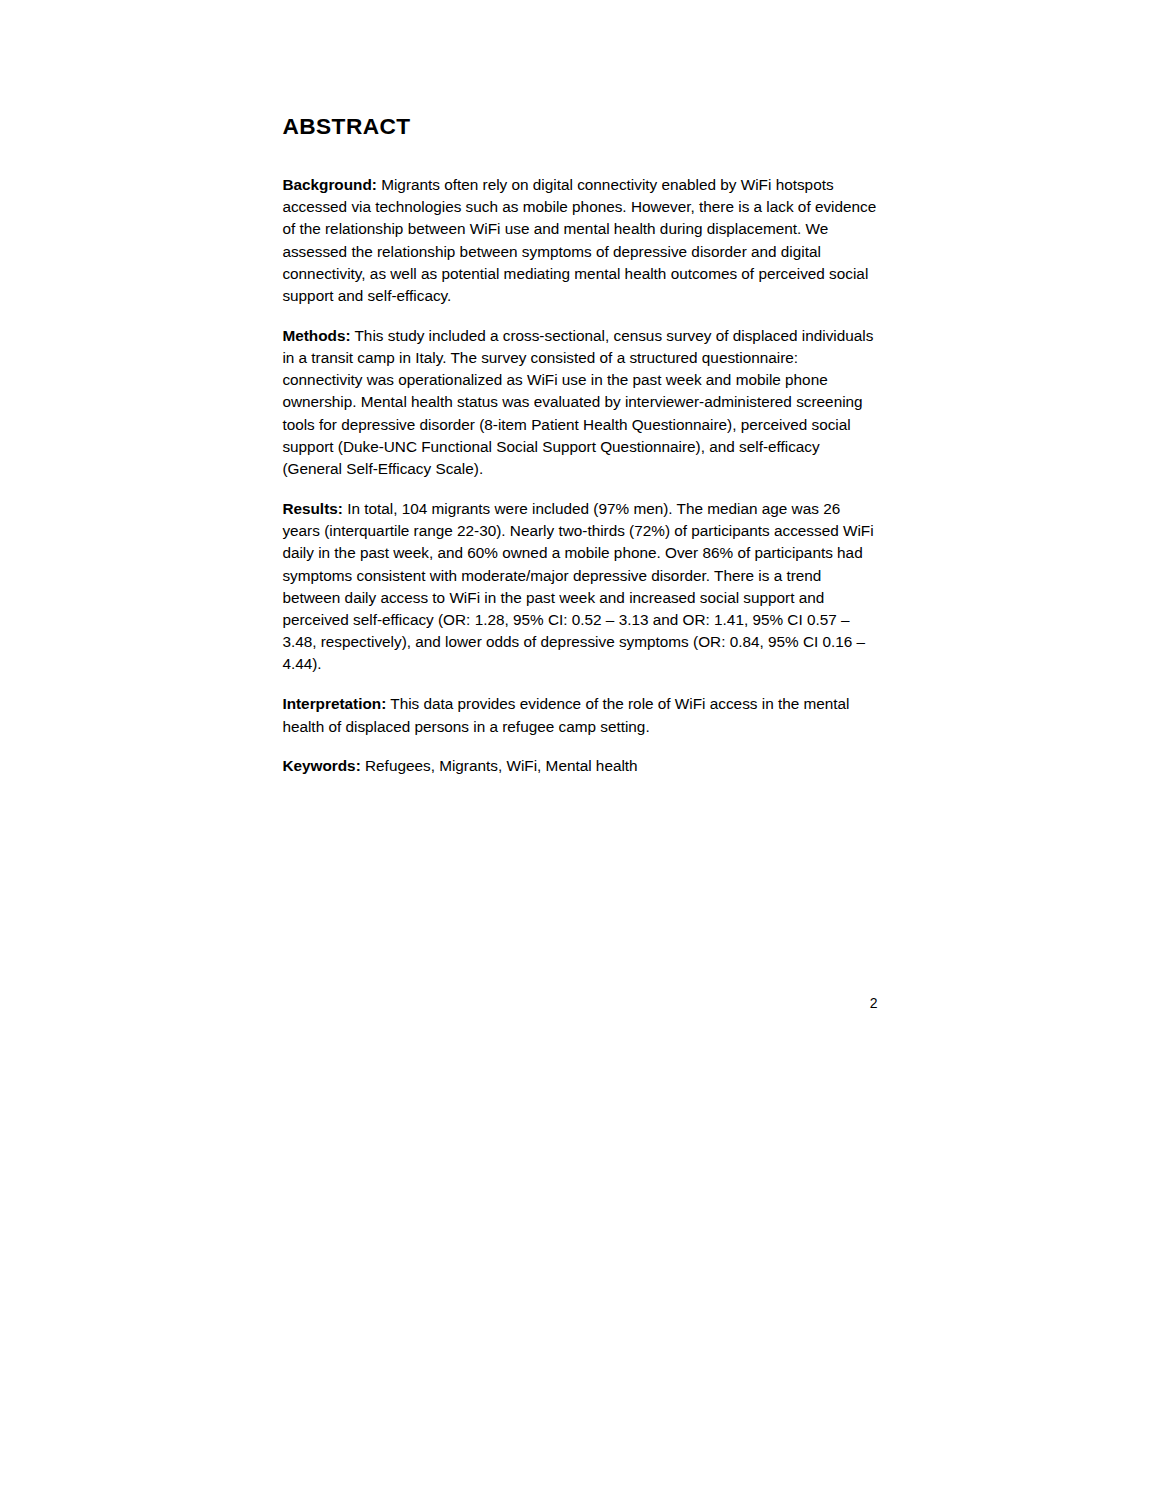ABSTRACT
Background: Migrants often rely on digital connectivity enabled by WiFi hotspots accessed via technologies such as mobile phones. However, there is a lack of evidence of the relationship between WiFi use and mental health during displacement. We assessed the relationship between symptoms of depressive disorder and digital connectivity, as well as potential mediating mental health outcomes of perceived social support and self-efficacy.
Methods: This study included a cross-sectional, census survey of displaced individuals in a transit camp in Italy. The survey consisted of a structured questionnaire: connectivity was operationalized as WiFi use in the past week and mobile phone ownership. Mental health status was evaluated by interviewer-administered screening tools for depressive disorder (8-item Patient Health Questionnaire), perceived social support (Duke-UNC Functional Social Support Questionnaire), and self-efficacy (General Self-Efficacy Scale).
Results: In total, 104 migrants were included (97% men). The median age was 26 years (interquartile range 22-30). Nearly two-thirds (72%) of participants accessed WiFi daily in the past week, and 60% owned a mobile phone. Over 86% of participants had symptoms consistent with moderate/major depressive disorder. There is a trend between daily access to WiFi in the past week and increased social support and perceived self-efficacy (OR: 1.28, 95% CI: 0.52 – 3.13 and OR: 1.41, 95% CI 0.57 – 3.48, respectively), and lower odds of depressive symptoms (OR: 0.84, 95% CI 0.16 – 4.44).
Interpretation: This data provides evidence of the role of WiFi access in the mental health of displaced persons in a refugee camp setting.
Keywords: Refugees, Migrants, WiFi, Mental health
2